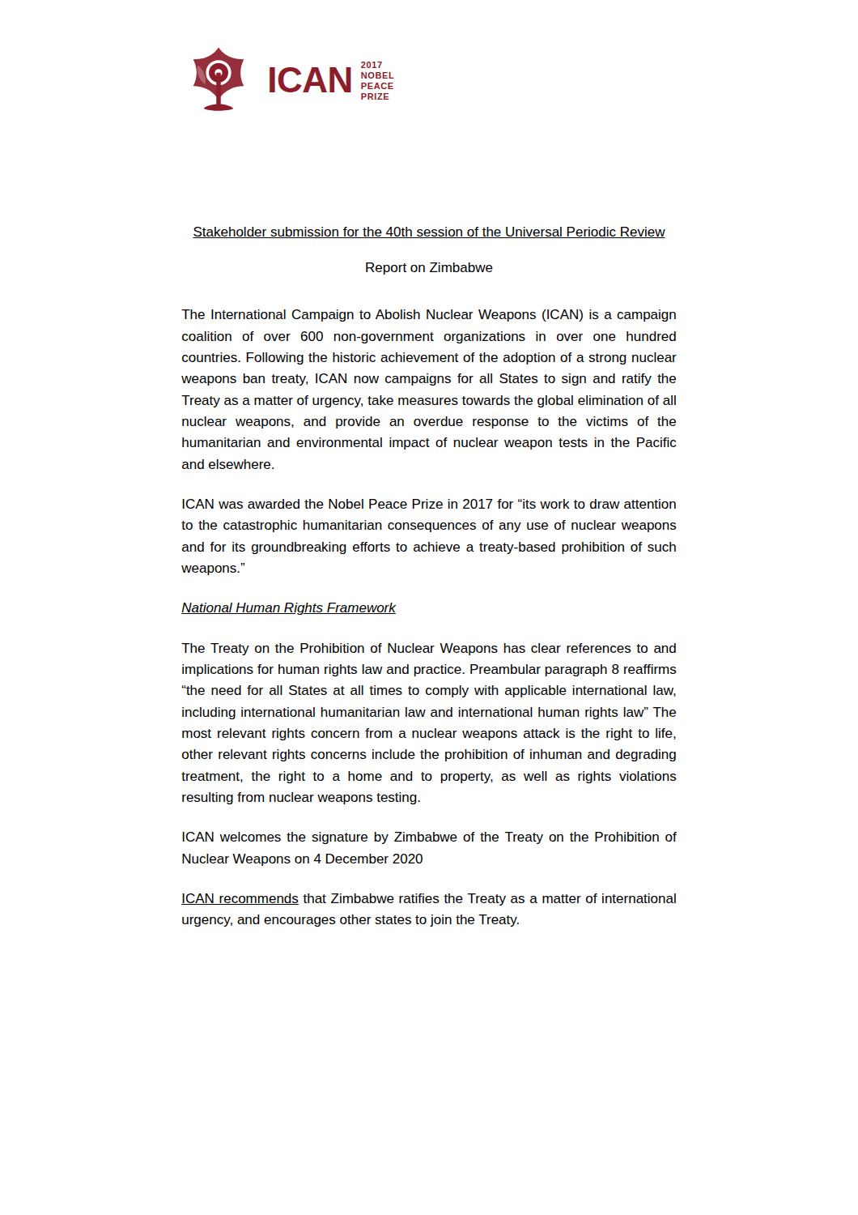ICAN 2017
Nobel
Peace
Prize
Stakeholder submission for the 40th session of the Universal Periodic Review
Report on Zimbabwe
The International Campaign to Abolish Nuclear Weapons (ICAN) is a campaign coalition of over 600 non-government organizations in over one hundred countries. Following the historic achievement of the adoption of a strong nuclear weapons ban treaty, ICAN now campaigns for all States to sign and ratify the Treaty as a matter of urgency, take measures towards the global elimination of all nuclear weapons, and provide an overdue response to the victims of the humanitarian and environmental impact of nuclear weapon tests in the Pacific and elsewhere.
ICAN was awarded the Nobel Peace Prize in 2017 for “its work to draw attention to the catastrophic humanitarian consequences of any use of nuclear weapons and for its groundbreaking efforts to achieve a treaty-based prohibition of such weapons.”
National Human Rights Framework
The Treaty on the Prohibition of Nuclear Weapons has clear references to and implications for human rights law and practice. Preambular paragraph 8 reaffirms “the need for all States at all times to comply with applicable international law, including international humanitarian law and international human rights law” The most relevant rights concern from a nuclear weapons attack is the right to life, other relevant rights concerns include the prohibition of inhuman and degrading treatment, the right to a home and to property, as well as rights violations resulting from nuclear weapons testing.
ICAN welcomes the signature by Zimbabwe of the Treaty on the Prohibition of Nuclear Weapons on 4 December 2020
ICAN recommends that Zimbabwe ratifies the Treaty as a matter of international urgency, and encourages other states to join the Treaty.